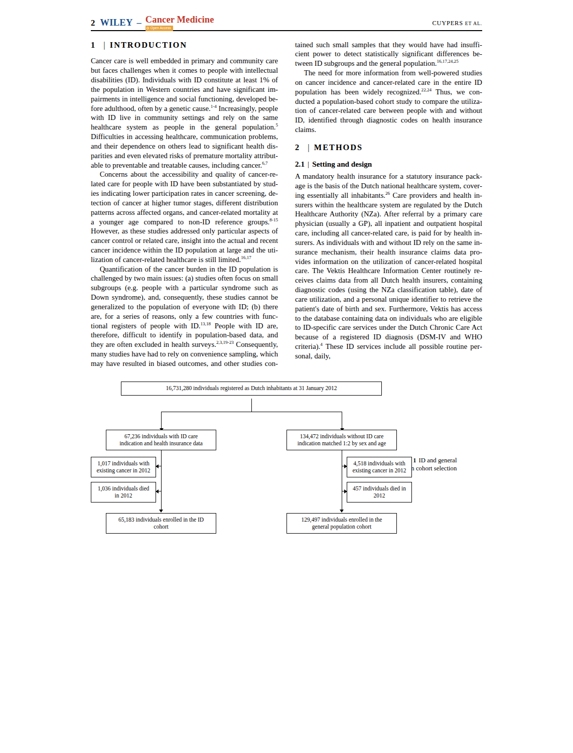2 WILEY– Cancer Medicine Open Access
CUYPERS ET AL.
1|INTRODUCTION
Cancer care is well embedded in primary and community care but faces challenges when it comes to people with intellectual disabilities (ID). Individuals with ID constitute at least 1% of the population in Western countries and have significant impairments in intelligence and social functioning, developed before adulthood, often by a genetic cause.1-4 Increasingly, people with ID live in community settings and rely on the same healthcare system as people in the general population.5 Difficulties in accessing healthcare, communication problems, and their dependence on others lead to significant health disparities and even elevated risks of premature mortality attributable to preventable and treatable causes, including cancer.6,7
Concerns about the accessibility and quality of cancer-related care for people with ID have been substantiated by studies indicating lower participation rates in cancer screening, detection of cancer at higher tumor stages, different distribution patterns across affected organs, and cancer-related mortality at a younger age compared to non-ID reference groups.8-15 However, as these studies addressed only particular aspects of cancer control or related care, insight into the actual and recent cancer incidence within the ID population at large and the utilization of cancer-related healthcare is still limited.16,17
Quantification of the cancer burden in the ID population is challenged by two main issues: (a) studies often focus on small subgroups (e.g. people with a particular syndrome such as Down syndrome), and, consequently, these studies cannot be generalized to the population of everyone with ID; (b) there are, for a series of reasons, only a few countries with functional registers of people with ID.13,18 People with ID are, therefore, difficult to identify in population-based data, and they are often excluded in health surveys.2,3,19-23 Consequently, many studies have had to rely on convenience sampling, which may have resulted in biased outcomes, and other studies contained such small samples that they would have had insufficient power to detect statistically significant differences between ID subgroups and the general population.16,17,24,25
The need for more information from well-powered studies on cancer incidence and cancer-related care in the entire ID population has been widely recognized.22,24 Thus, we conducted a population-based cohort study to compare the utilization of cancer-related care between people with and without ID, identified through diagnostic codes on health insurance claims.
2|METHODS
2.1|Setting and design
A mandatory health insurance for a statutory insurance package is the basis of the Dutch national healthcare system, covering essentially all inhabitants.26 Care providers and health insurers within the healthcare system are regulated by the Dutch Healthcare Authority (NZa). After referral by a primary care physician (usually a GP), all inpatient and outpatient hospital care, including all cancer-related care, is paid for by health insurers. As individuals with and without ID rely on the same insurance mechanism, their health insurance claims data provides information on the utilization of cancer-related hospital care. The Vektis Healthcare Information Center routinely receives claims data from all Dutch health insurers, containing diagnostic codes (using the NZa classification table), date of care utilization, and a personal unique identifier to retrieve the patient's date of birth and sex. Furthermore, Vektis has access to the database containing data on individuals who are eligible to ID-specific care services under the Dutch Chronic Care Act because of a registered ID diagnosis (DSM-IV and WHO criteria).4 These ID services include all possible routine personal, daily,
16,731,280 individuals registered as Dutch inhabitants at 31 January 2012
67,236 individuals with ID care
indication and health insurance data
134,472 individuals without ID care
indication matched 1:2 by sex and age
1,017 individuals with
existing cancer in 2012
4,518 individuals with
existing cancer in 2012
1,036 individuals died
in 2012
457 individuals died in
2012
65,183 individuals enrolled in the ID
cohort
129,497 individuals enrolled in the
general population cohort
Figure 1 ID and general population cohort selection